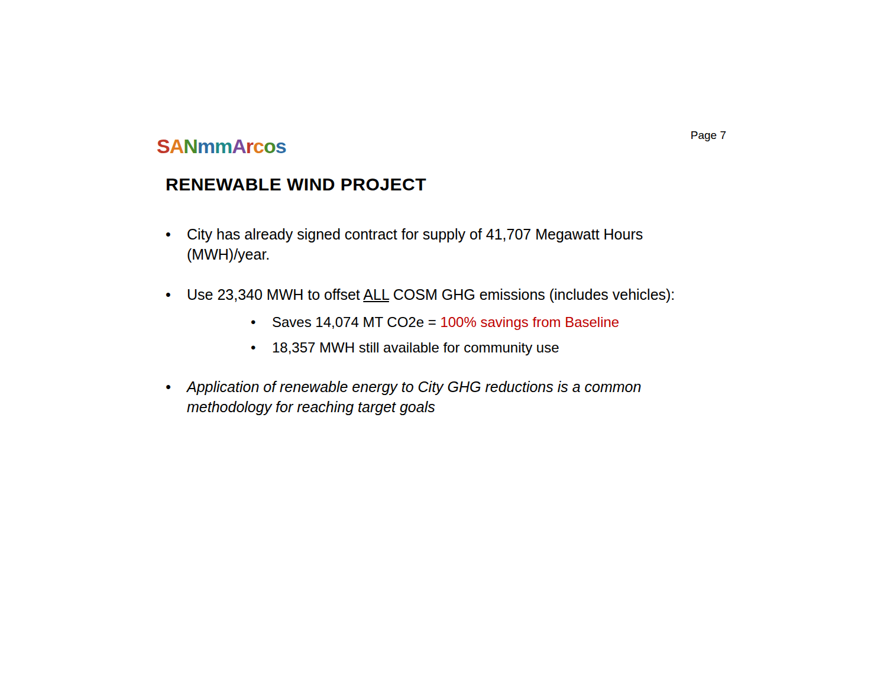Page 7
SANmmArcos
RENEWABLE WIND PROJECT
City has already signed contract for supply of 41,707 Megawatt Hours (MWH)/year.
Use 23,340 MWH to offset ALL COSM GHG emissions (includes vehicles):
Saves 14,074 MT CO2e = 100% savings from Baseline
18,357 MWH still available for community use
Application of renewable energy to City GHG reductions is a common methodology for reaching target goals